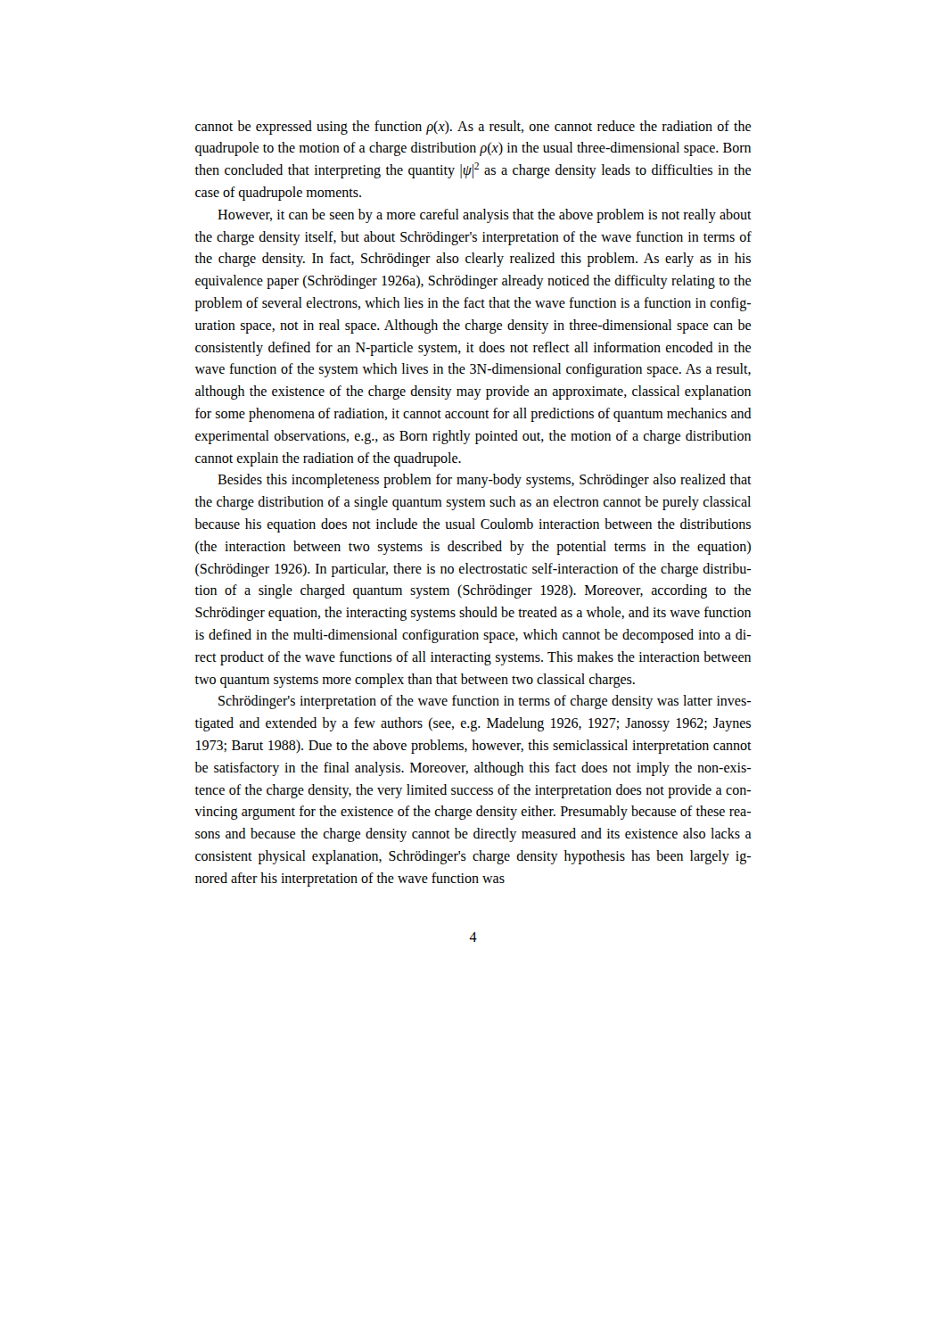cannot be expressed using the function ρ(x). As a result, one cannot reduce the radiation of the quadrupole to the motion of a charge distribution ρ(x) in the usual three-dimensional space. Born then concluded that interpreting the quantity |ψ|2 as a charge density leads to difficulties in the case of quadrupole moments.
However, it can be seen by a more careful analysis that the above problem is not really about the charge density itself, but about Schrödinger's interpretation of the wave function in terms of the charge density. In fact, Schrödinger also clearly realized this problem. As early as in his equivalence paper (Schrödinger 1926a), Schrödinger already noticed the difficulty relating to the problem of several electrons, which lies in the fact that the wave function is a function in configuration space, not in real space. Although the charge density in three-dimensional space can be consistently defined for an N-particle system, it does not reflect all information encoded in the wave function of the system which lives in the 3N-dimensional configuration space. As a result, although the existence of the charge density may provide an approximate, classical explanation for some phenomena of radiation, it cannot account for all predictions of quantum mechanics and experimental observations, e.g., as Born rightly pointed out, the motion of a charge distribution cannot explain the radiation of the quadrupole.
Besides this incompleteness problem for many-body systems, Schrödinger also realized that the charge distribution of a single quantum system such as an electron cannot be purely classical because his equation does not include the usual Coulomb interaction between the distributions (the interaction between two systems is described by the potential terms in the equation) (Schrödinger 1926). In particular, there is no electrostatic self-interaction of the charge distribution of a single charged quantum system (Schrödinger 1928). Moreover, according to the Schrödinger equation, the interacting systems should be treated as a whole, and its wave function is defined in the multi-dimensional configuration space, which cannot be decomposed into a direct product of the wave functions of all interacting systems. This makes the interaction between two quantum systems more complex than that between two classical charges.
Schrödinger's interpretation of the wave function in terms of charge density was latter investigated and extended by a few authors (see, e.g. Madelung 1926, 1927; Janossy 1962; Jaynes 1973; Barut 1988). Due to the above problems, however, this semiclassical interpretation cannot be satisfactory in the final analysis. Moreover, although this fact does not imply the non-existence of the charge density, the very limited success of the interpretation does not provide a convincing argument for the existence of the charge density either. Presumably because of these reasons and because the charge density cannot be directly measured and its existence also lacks a consistent physical explanation, Schrödinger's charge density hypothesis has been largely ignored after his interpretation of the wave function was
4